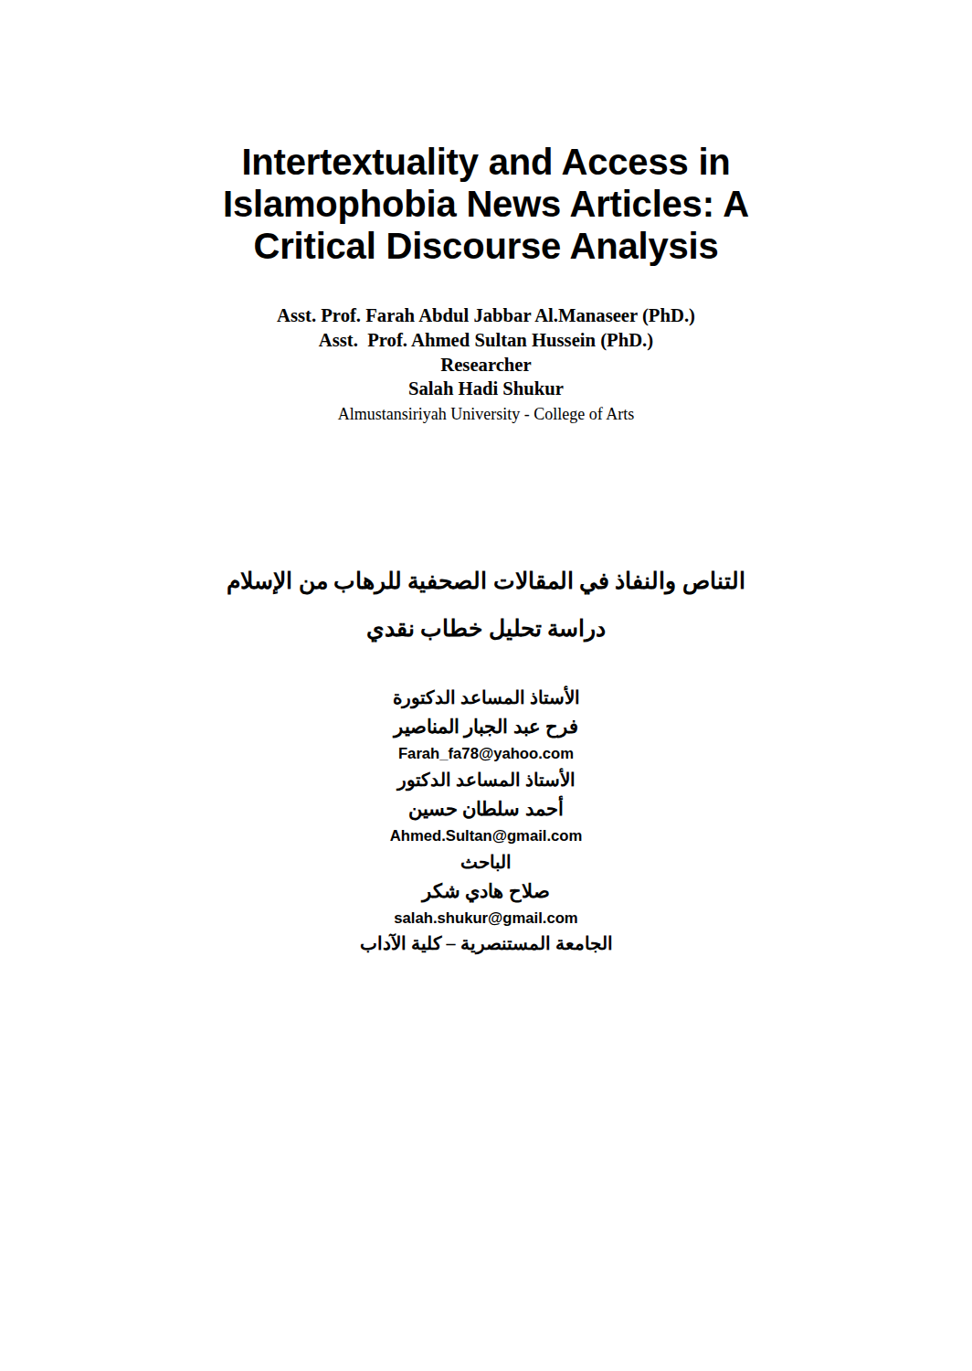Intertextuality and Access in Islamophobia News Articles: A Critical Discourse Analysis
Asst. Prof. Farah Abdul Jabbar Al.Manaseer (PhD.) Asst. Prof. Ahmed Sultan Hussein (PhD.) Researcher Salah Hadi Shukur Almustansiriyah University - College of Arts
التناص والنفاذ في المقالات الصحفية للرهاب من الإسلام دراسة تحليل خطاب نقدي
الأستاذ المساعد الدكتورة
فرح عبد الجبار المناصير
Farah_fa78@yahoo.com
الأستاذ المساعد الدكتور
أحمد سلطان حسين
Ahmed.Sultan@gmail.com
الباحث
صلاح هادي شكر
salah.shukur@gmail.com
الجامعة المستنصرية – كلية الآداب